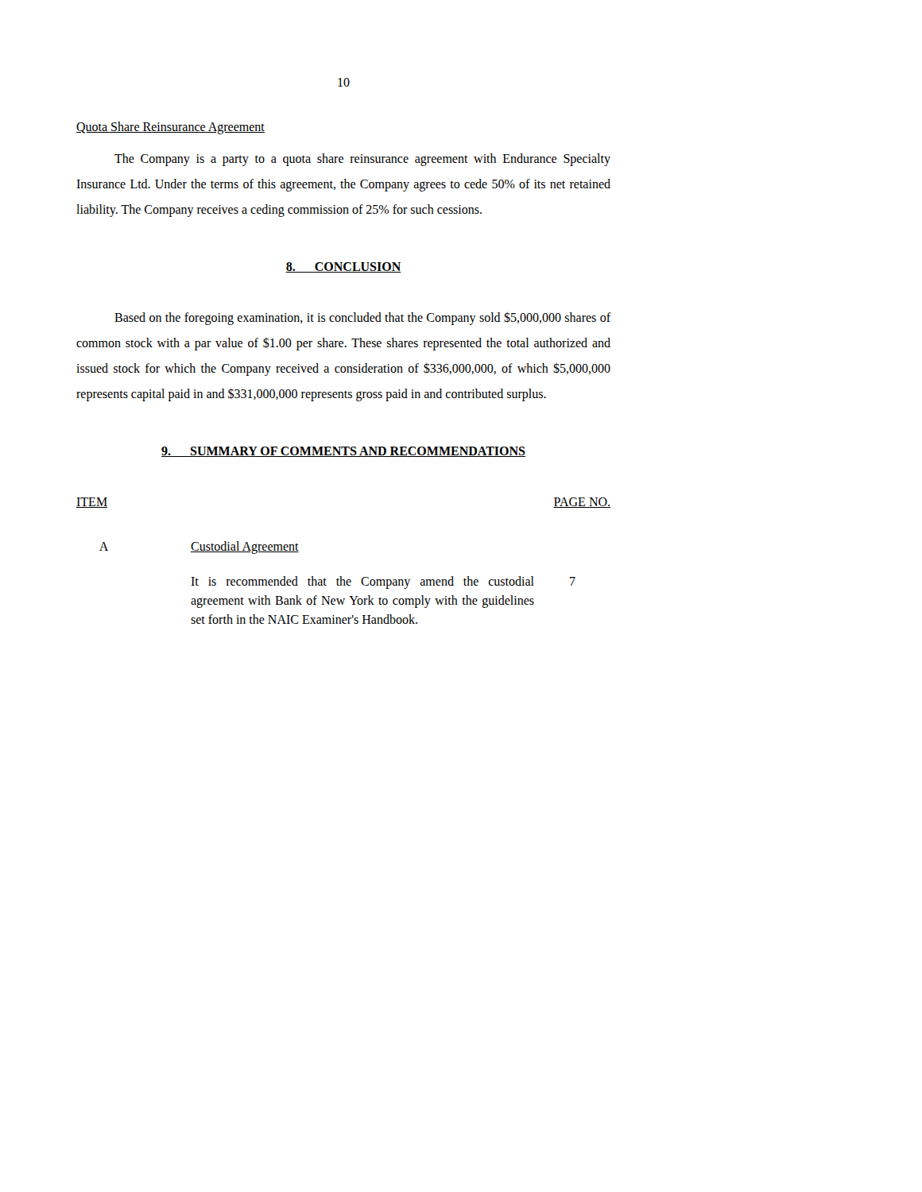10
Quota Share Reinsurance Agreement
The Company is a party to a quota share reinsurance agreement with Endurance Specialty Insurance Ltd. Under the terms of this agreement, the Company agrees to cede 50% of its net retained liability. The Company receives a ceding commission of 25% for such cessions.
8. CONCLUSION
Based on the foregoing examination, it is concluded that the Company sold $5,000,000 shares of common stock with a par value of $1.00 per share. These shares represented the total authorized and issued stock for which the Company received a consideration of $336,000,000, of which $5,000,000 represents capital paid in and $331,000,000 represents gross paid in and contributed surplus.
9. SUMMARY OF COMMENTS AND RECOMMENDATIONS
ITEM PAGE NO.
A
Custodial Agreement
It is recommended that the Company amend the custodial agreement with Bank of New York to comply with the guidelines set forth in the NAIC Examiner's Handbook.
7